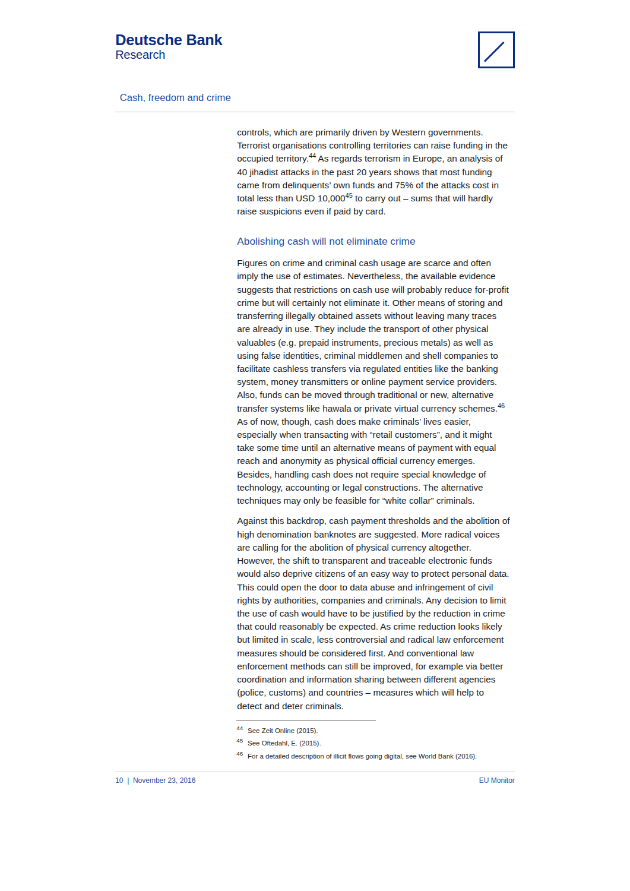Deutsche BankResearch
Cash, freedom and crime
controls, which are primarily driven by Western governments. Terrorist organisations controlling territories can raise funding in the occupied territory.44 As regards terrorism in Europe, an analysis of 40 jihadist attacks in the past 20 years shows that most funding came from delinquents’ own funds and 75% of the attacks cost in total less than USD 10,00045 to carry out – sums that will hardly raise suspicions even if paid by card.
Abolishing cash will not eliminate crime
Figures on crime and criminal cash usage are scarce and often imply the use of estimates. Nevertheless, the available evidence suggests that restrictions on cash use will probably reduce for-profit crime but will certainly not eliminate it. Other means of storing and transferring illegally obtained assets without leaving many traces are already in use. They include the transport of other physical valuables (e.g. prepaid instruments, precious metals) as well as using false identities, criminal middlemen and shell companies to facilitate cashless transfers via regulated entities like the banking system, money transmitters or online payment service providers. Also, funds can be moved through traditional or new, alternative transfer systems like hawala or private virtual currency schemes.46 As of now, though, cash does make criminals’ lives easier, especially when transacting with “retail customers”, and it might take some time until an alternative means of payment with equal reach and anonymity as physical official currency emerges. Besides, handling cash does not require special knowledge of technology, accounting or legal constructions. The alternative techniques may only be feasible for “white collar” criminals.
Against this backdrop, cash payment thresholds and the abolition of high denomination banknotes are suggested. More radical voices are calling for the abolition of physical currency altogether. However, the shift to transparent and traceable electronic funds would also deprive citizens of an easy way to protect personal data. This could open the door to data abuse and infringement of civil rights by authorities, companies and criminals. Any decision to limit the use of cash would have to be justified by the reduction in crime that could reasonably be expected. As crime reduction looks likely but limited in scale, less controversial and radical law enforcement measures should be considered first. And conventional law enforcement methods can still be improved, for example via better coordination and information sharing between different agencies (police, customs) and countries – measures which will help to detect and deter criminals.
44 See Zeit Online (2015).
45 See Oftedahl, E. (2015).
46 For a detailed description of illicit flows going digital, see World Bank (2016).
10 | November 23, 2016
EU Monitor